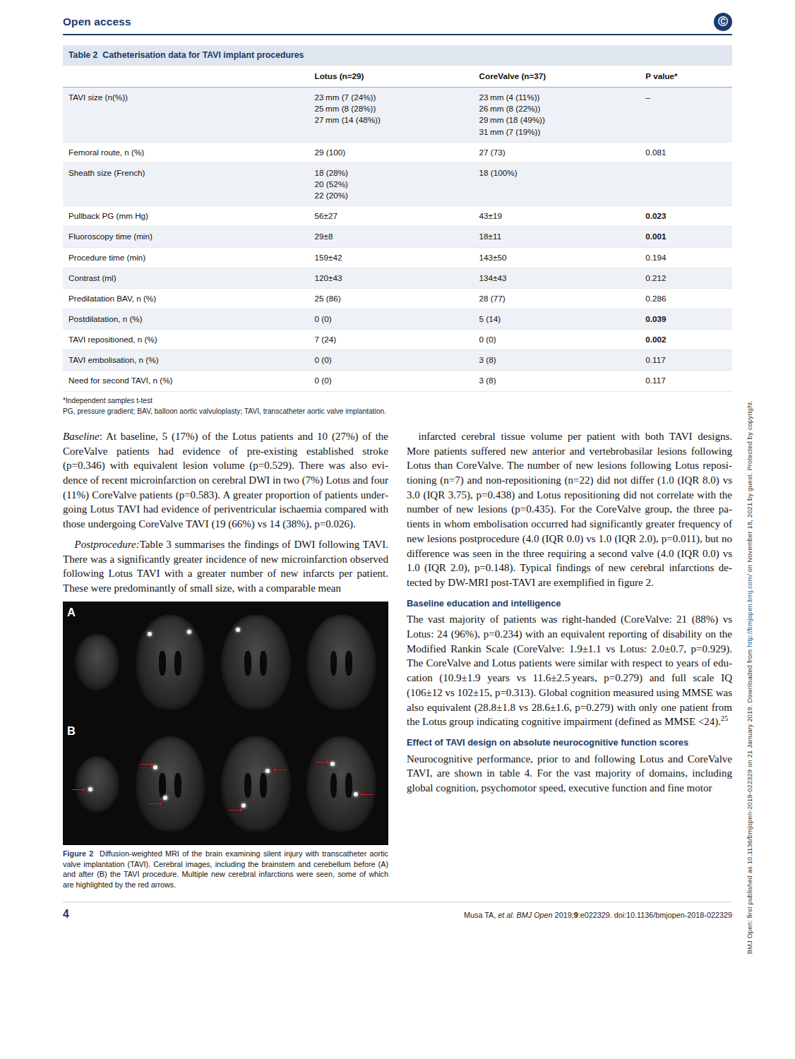BMJ Open: first published as 10.1136/bmjopen-2018-022329 on 21 January 2019. Downloaded from http://bmjopen.bmj.com/ on November 18, 2021 by guest. Protected by copyright.
Open access
Ⓒ
Table 2 Catheterisation data for TAVI implant procedures
| | Lotus (n=29) | CoreValve (n=37) | P value* |
| --- | --- | --- | --- |
| TAVI size (n(%)) | 23 mm (7 (24%)) 25 mm (8 (28%)) 27 mm (14 (48%)) | 23 mm (4 (11%)) 26 mm (8 (22%)) 29 mm (18 (49%)) 31 mm (7 (19%)) | – |
| Femoral route, n (%) | 29 (100) | 27 (73) | 0.081 |
| Sheath size (French) | 18 (28%) 20 (52%) 22 (20%) | 18 (100%) | |
| Pullback PG (mm Hg) | 56±27 | 43±19 | 0.023 |
| Fluoroscopy time (min) | 29±8 | 18±11 | 0.001 |
| Procedure time (min) | 159±42 | 143±50 | 0.194 |
| Contrast (ml) | 120±43 | 134±43 | 0.212 |
| Predilatation BAV, n (%) | 25 (86) | 28 (77) | 0.286 |
| Postdilatation, n (%) | 0 (0) | 5 (14) | 0.039 |
| TAVI repositioned, n (%) | 7 (24) | 0 (0) | 0.002 |
| TAVI embolisation, n (%) | 0 (0) | 3 (8) | 0.117 |
| Need for second TAVI, n (%) | 0 (0) | 3 (8) | 0.117 |
*Independent samples t-test
PG, pressure gradient; BAV, balloon aortic valvuloplasty; TAVI, transcatheter aortic valve implantation.
Baseline: At baseline, 5 (17%) of the Lotus patients and 10 (27%) of the CoreValve patients had evidence of pre-existing established stroke (p=0.346) with equivalent lesion volume (p=0.529). There was also evidence of recent microinfarction on cerebral DWI in two (7%) Lotus and four (11%) CoreValve patients (p=0.583). A greater proportion of patients undergoing Lotus TAVI had evidence of periventricular ischaemia compared with those undergoing CoreValve TAVI (19 (66%) vs 14 (38%), p=0.026).
Postprocedure: Table 3 summarises the findings of DWI following TAVI. There was a significantly greater incidence of new microinfarction observed following Lotus TAVI with a greater number of new infarcts per patient. These were predominantly of small size, with a comparable mean
A B
⟶
⟶ ⟶
⟶ ⟵
⟶ ⟵
Figure 2 Diffusion-weighted MRI of the brain examining silent injury with transcatheter aortic valve implantation (TAVI). Cerebral images, including the brainstem and cerebellum before (A) and after (B) the TAVI procedure. Multiple new cerebral infarctions were seen, some of which are highlighted by the red arrows.
infarcted cerebral tissue volume per patient with both TAVI designs. More patients suffered new anterior and vertebrobasilar lesions following Lotus than CoreValve. The number of new lesions following Lotus repositioning (n=7) and non-repositioning (n=22) did not differ (1.0 (IQR 8.0) vs 3.0 (IQR 3.75), p=0.438) and Lotus repositioning did not correlate with the number of new lesions (p=0.435). For the CoreValve group, the three patients in whom embolisation occurred had significantly greater frequency of new lesions postprocedure (4.0 (IQR 0.0) vs 1.0 (IQR 2.0), p=0.011), but no difference was seen in the three requiring a second valve (4.0 (IQR 0.0) vs 1.0 (IQR 2.0), p=0.148). Typical findings of new cerebral infarctions detected by DW-MRI post-TAVI are exemplified in figure 2.
Baseline education and intelligence
The vast majority of patients was right-handed (CoreValve: 21 (88%) vs Lotus: 24 (96%), p=0.234) with an equivalent reporting of disability on the Modified Rankin Scale (CoreValve: 1.9±1.1 vs Lotus: 2.0±0.7, p=0.929). The CoreValve and Lotus patients were similar with respect to years of education (10.9±1.9 years vs 11.6±2.5 years, p=0.279) and full scale IQ (106±12 vs 102±15, p=0.313). Global cognition measured using MMSE was also equivalent (28.8±1.8 vs 28.6±1.6, p=0.279) with only one patient from the Lotus group indicating cognitive impairment (defined as MMSE <24).25
Effect of TAVI design on absolute neurocognitive function scores
Neurocognitive performance, prior to and following Lotus and CoreValve TAVI, are shown in table 4. For the vast majority of domains, including global cognition, psychomotor speed, executive function and fine motor
4
Musa TA, et al. BMJ Open 2019;9:e022329. doi:10.1136/bmjopen-2018-022329